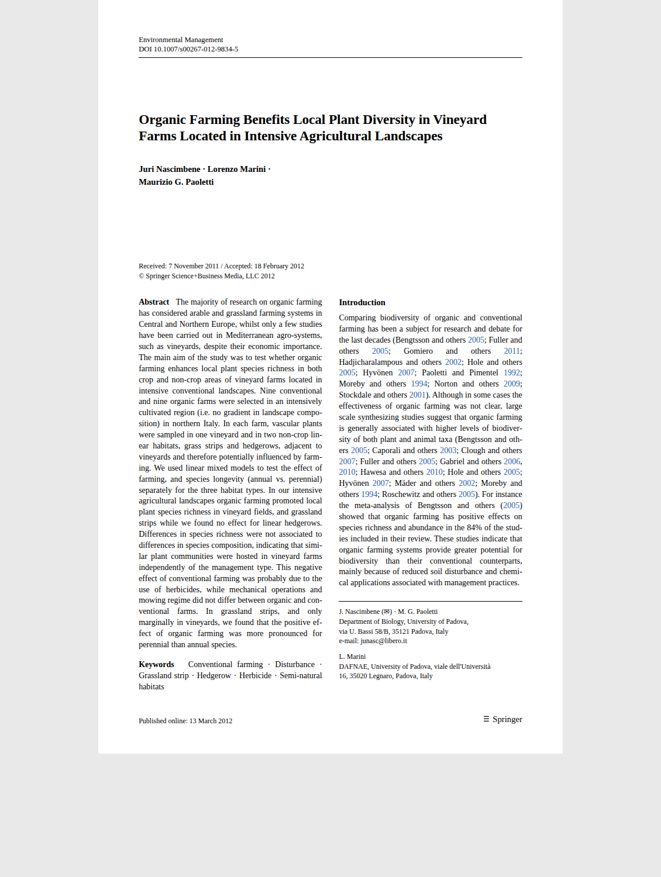Environmental Management
DOI 10.1007/s00267-012-9834-5
Organic Farming Benefits Local Plant Diversity in Vineyard
Farms Located in Intensive Agricultural Landscapes
Juri Nascimbene · Lorenzo Marini ·
Maurizio G. Paoletti
Received: 7 November 2011 / Accepted: 18 February 2012
© Springer Science+Business Media, LLC 2012
Abstract The majority of research on organic farming has considered arable and grassland farming systems in Central and Northern Europe, whilst only a few studies have been carried out in Mediterranean agro-systems, such as vineyards, despite their economic importance. The main aim of the study was to test whether organic farming enhances local plant species richness in both crop and non-crop areas of vineyard farms located in intensive conventional landscapes. Nine conventional and nine organic farms were selected in an intensively cultivated region (i.e. no gradient in landscape composition) in northern Italy. In each farm, vascular plants were sampled in one vineyard and in two non-crop linear habitats, grass strips and hedgerows, adjacent to vineyards and therefore potentially influenced by farming. We used linear mixed models to test the effect of farming, and species longevity (annual vs. perennial) separately for the three habitat types. In our intensive agricultural landscapes organic farming promoted local plant species richness in vineyard fields, and grassland strips while we found no effect for linear hedgerows. Differences in species richness were not associated to differences in species composition, indicating that similar plant communities were hosted in vineyard farms independently of the management type. This negative effect of conventional farming was probably due to the use of herbicides, while mechanical operations and mowing regime did not differ between organic and conventional farms. In grassland strips, and only marginally in vineyards, we found that the positive effect of organic farming was more pronounced for perennial than annual species.
Keywords Conventional farming · Disturbance · Grassland strip · Hedgerow · Herbicide · Semi-natural habitats
Introduction
Comparing biodiversity of organic and conventional farming has been a subject for research and debate for the last decades (Bengtsson and others 2005; Fuller and others 2005; Gomiero and others 2011; Hadjicharalampous and others 2002; Hole and others 2005; Hyvönen 2007; Paoletti and Pimentel 1992; Moreby and others 1994; Norton and others 2009; Stockdale and others 2001). Although in some cases the effectiveness of organic farming was not clear, large scale synthesizing studies suggest that organic farming is generally associated with higher levels of biodiversity of both plant and animal taxa (Bengtsson and others 2005; Caporali and others 2003; Clough and others 2007; Fuller and others 2005; Gabriel and others 2006, 2010; Hawesa and others 2010; Hole and others 2005; Hyvönen 2007; Mäder and others 2002; Moreby and others 1994; Roschewitz and others 2005). For instance the meta-analysis of Bengtsson and others (2005) showed that organic farming has positive effects on species richness and abundance in the 84% of the studies included in their review. These studies indicate that organic farming systems provide greater potential for biodiversity than their conventional counterparts, mainly because of reduced soil disturbance and chemical applications associated with management practices.
J. Nascimbene (✉) · M. G. Paoletti
Department of Biology, University of Padova,
via U. Bassi 58/B, 35121 Padova, Italy
e-mail: junasc@libero.it
L. Marini
DAFNAE, University of Padova, viale dell'Università
16, 35020 Legnaro, Padova, Italy
Published online: 13 March 2012
☰ Springer